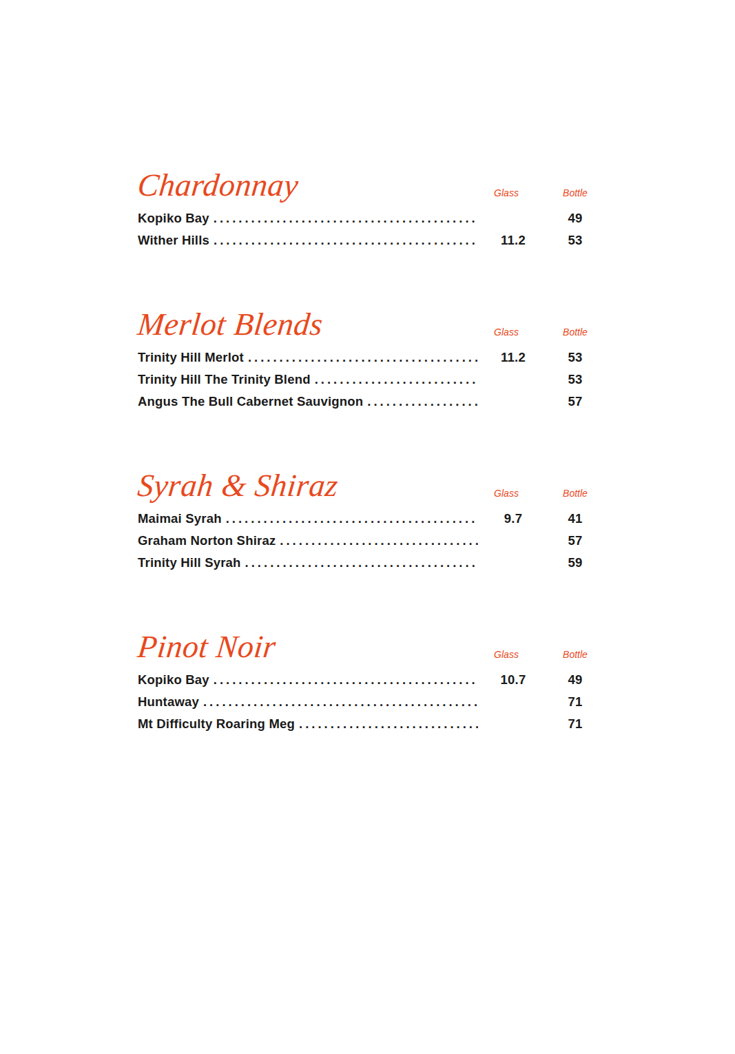Chardonnay
Glass Bottle
Kopiko Bay .................................................................................................. 49
Wither Hills .................................................................................................. 11.2 53
Merlot Blends
Glass Bottle
Trinity Hill Merlot .................................................................................................. 11.2 53
Trinity Hill The Trinity Blend .................................................................................................. 53
Angus The Bull Cabernet Sauvignon .................................................................................................. 57
Syrah & Shiraz
Glass Bottle
Maimai Syrah .................................................................................................. 9.7 41
Graham Norton Shiraz .................................................................................................. 57
Trinity Hill Syrah .................................................................................................. 59
Pinot Noir
Glass Bottle
Kopiko Bay .................................................................................................. 10.7 49
Huntaway .................................................................................................. 71
Mt Difficulty Roaring Meg .................................................................................................. 71